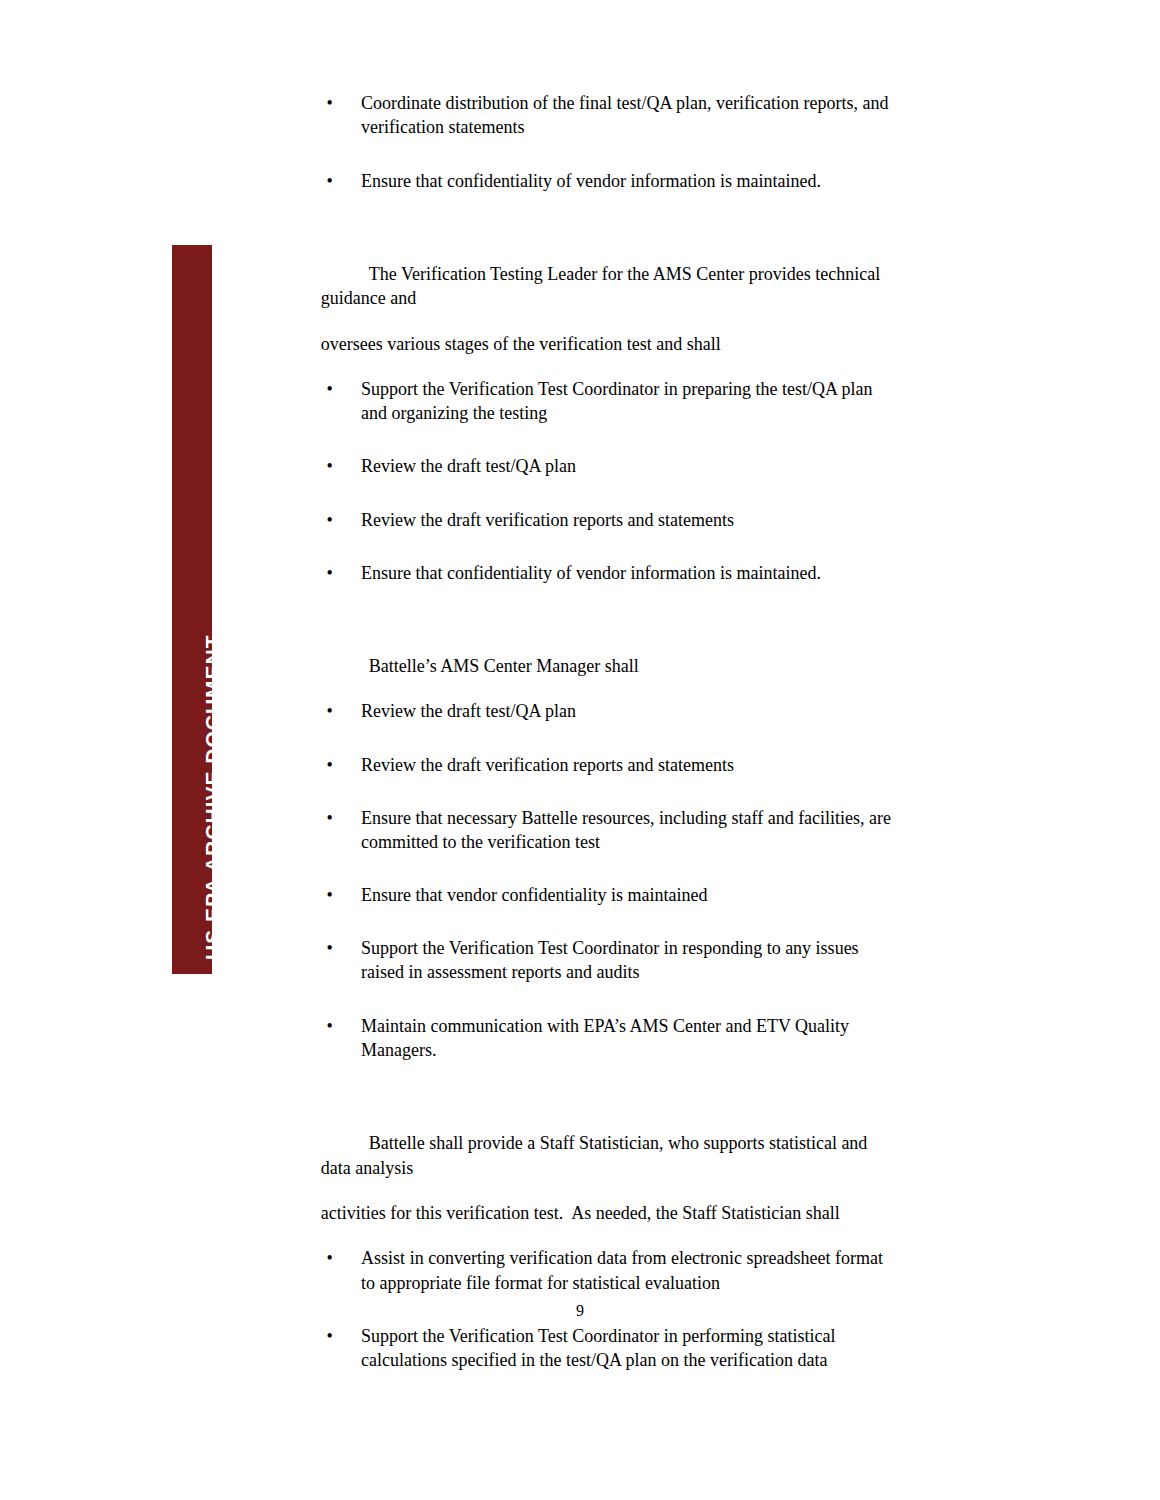US EPA ARCHIVE DOCUMENT
Coordinate distribution of the final test/QA plan, verification reports, and verification statements
Ensure that confidentiality of vendor information is maintained.
The Verification Testing Leader for the AMS Center provides technical guidance and
oversees various stages of the verification test and shall
Support the Verification Test Coordinator in preparing the test/QA plan and organizing the testing
Review the draft test/QA plan
Review the draft verification reports and statements
Ensure that confidentiality of vendor information is maintained.
Battelle’s AMS Center Manager shall
Review the draft test/QA plan
Review the draft verification reports and statements
Ensure that necessary Battelle resources, including staff and facilities, are committed to the verification test
Ensure that vendor confidentiality is maintained
Support the Verification Test Coordinator in responding to any issues raised in assessment reports and audits
Maintain communication with EPA’s AMS Center and ETV Quality Managers.
Battelle shall provide a Staff Statistician, who supports statistical and data analysis
activities for this verification test. As needed, the Staff Statistician shall
Assist in converting verification data from electronic spreadsheet format to appropriate file format for statistical evaluation
Support the Verification Test Coordinator in performing statistical calculations specified in the test/QA plan on the verification data
9